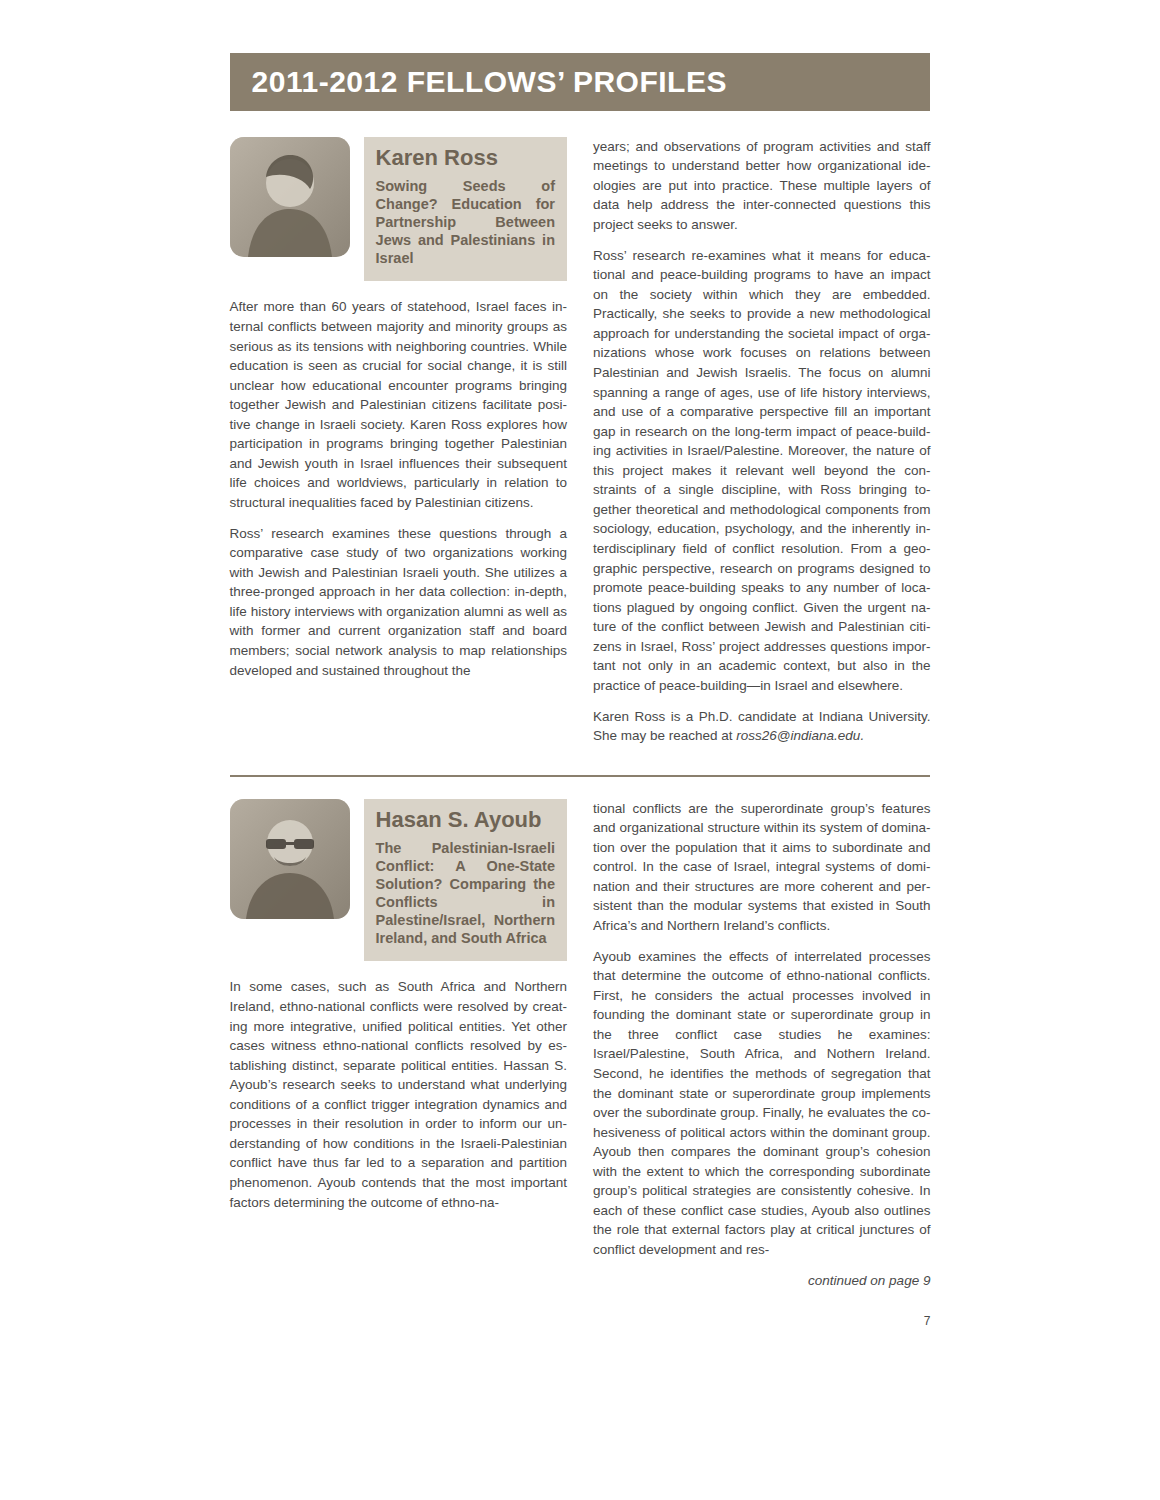2011-2012 Fellows’ Profiles
Karen Ross
Sowing Seeds of Change? Education for Partnership Between Jews and Palestinians in Israel
After more than 60 years of statehood, Israel faces internal conflicts between majority and minority groups as serious as its tensions with neighboring countries. While education is seen as crucial for social change, it is still unclear how educational encounter programs bringing together Jewish and Palestinian citizens facilitate positive change in Israeli society. Karen Ross explores how participation in programs bringing together Palestinian and Jewish youth in Israel influences their subsequent life choices and worldviews, particularly in relation to structural inequalities faced by Palestinian citizens.
Ross’ research examines these questions through a comparative case study of two organizations working with Jewish and Palestinian Israeli youth. She utilizes a three-pronged approach in her data collection: in-depth, life history interviews with organization alumni as well as with former and current organization staff and board members; social network analysis to map relationships developed and sustained throughout the
years; and observations of program activities and staff meetings to understand better how organizational ideologies are put into practice. These multiple layers of data help address the inter-connected questions this project seeks to answer.
Ross’ research re-examines what it means for educational and peace-building programs to have an impact on the society within which they are embedded. Practically, she seeks to provide a new methodological approach for understanding the societal impact of organizations whose work focuses on relations between Palestinian and Jewish Israelis. The focus on alumni spanning a range of ages, use of life history interviews, and use of a comparative perspective fill an important gap in research on the long-term impact of peace-building activities in Israel/Palestine. Moreover, the nature of this project makes it relevant well beyond the constraints of a single discipline, with Ross bringing together theoretical and methodological components from sociology, education, psychology, and the inherently interdisciplinary field of conflict resolution. From a geographic perspective, research on programs designed to promote peace-building speaks to any number of locations plagued by ongoing conflict. Given the urgent nature of the conflict between Jewish and Palestinian citizens in Israel, Ross’ project addresses questions important not only in an academic context, but also in the practice of peace-building—in Israel and elsewhere.
Karen Ross is a Ph.D. candidate at Indiana University. She may be reached at ross26@indiana.edu.
Hasan S. Ayoub
The Palestinian-Israeli Conflict: A One-State Solution? Comparing the Conflicts in Palestine/Israel, Northern Ireland, and South Africa
In some cases, such as South Africa and Northern Ireland, ethno-national conflicts were resolved by creating more integrative, unified political entities. Yet other cases witness ethno-national conflicts resolved by establishing distinct, separate political entities. Hassan S. Ayoub’s research seeks to understand what underlying conditions of a conflict trigger integration dynamics and processes in their resolution in order to inform our understanding of how conditions in the Israeli-Palestinian conflict have thus far led to a separation and partition phenomenon. Ayoub contends that the most important factors determining the outcome of ethno-na-
tional conflicts are the superordinate group’s features and organizational structure within its system of domination over the population that it aims to subordinate and control. In the case of Israel, integral systems of domination and their structures are more coherent and persistent than the modular systems that existed in South Africa’s and Northern Ireland’s conflicts.
Ayoub examines the effects of interrelated processes that determine the outcome of ethno-national conflicts. First, he considers the actual processes involved in founding the dominant state or superordinate group in the three conflict case studies he examines: Israel/Palestine, South Africa, and Nothern Ireland. Second, he identifies the methods of segregation that the dominant state or superordinate group implements over the subordinate group. Finally, he evaluates the cohesiveness of political actors within the dominant group. Ayoub then compares the dominant group’s cohesion with the extent to which the corresponding subordinate group’s political strategies are consistently cohesive. In each of these conflict case studies, Ayoub also outlines the role that external factors play at critical junctures of conflict development and res-
continued on page 9
7